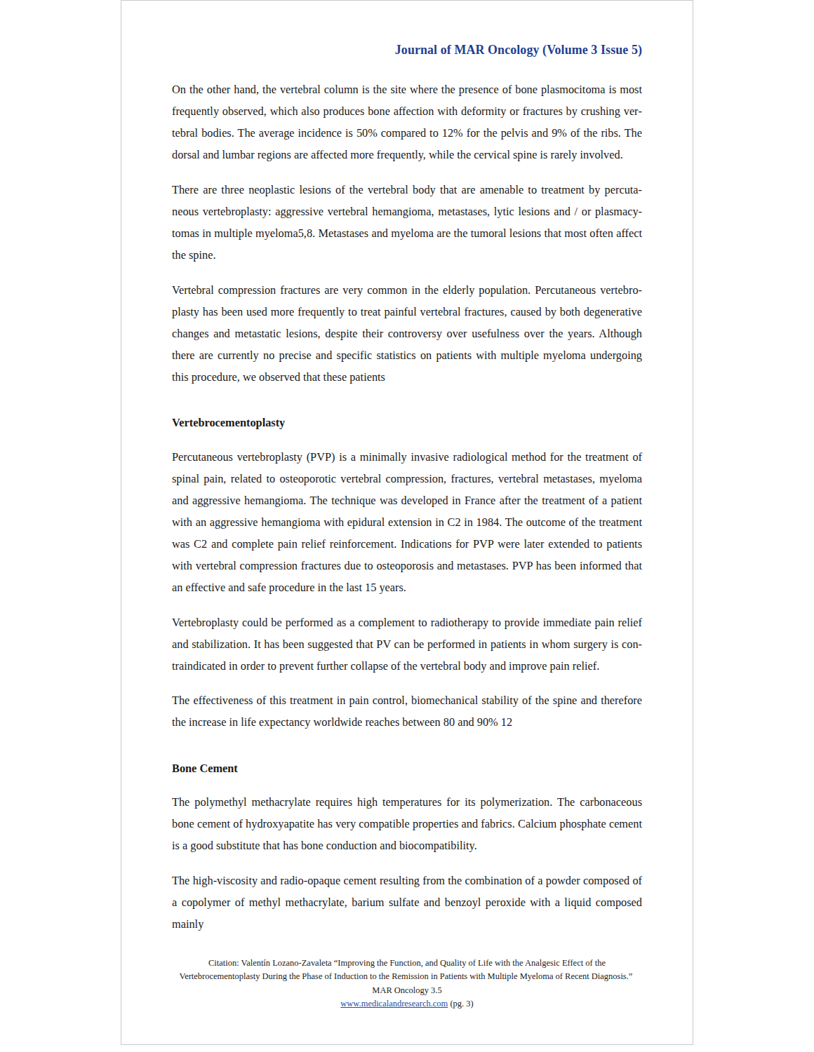Journal of MAR Oncology (Volume 3 Issue 5)
On the other hand, the vertebral column is the site where the presence of bone plasmocitoma is most frequently observed, which also produces bone affection with deformity or fractures by crushing vertebral bodies. The average incidence is 50% compared to 12% for the pelvis and 9% of the ribs. The dorsal and lumbar regions are affected more frequently, while the cervical spine is rarely involved.
There are three neoplastic lesions of the vertebral body that are amenable to treatment by percutaneous vertebroplasty: aggressive vertebral hemangioma, metastases, lytic lesions and / or plasmacytomas in multiple myeloma5,8. Metastases and myeloma are the tumoral lesions that most often affect the spine.
Vertebral compression fractures are very common in the elderly population. Percutaneous vertebroplasty has been used more frequently to treat painful vertebral fractures, caused by both degenerative changes and metastatic lesions, despite their controversy over usefulness over the years. Although there are currently no precise and specific statistics on patients with multiple myeloma undergoing this procedure, we observed that these patients
Vertebrocementoplasty
Percutaneous vertebroplasty (PVP) is a minimally invasive radiological method for the treatment of spinal pain, related to osteoporotic vertebral compression, fractures, vertebral metastases, myeloma and aggressive hemangioma. The technique was developed in France after the treatment of a patient with an aggressive hemangioma with epidural extension in C2 in 1984. The outcome of the treatment was C2 and complete pain relief reinforcement. Indications for PVP were later extended to patients with vertebral compression fractures due to osteoporosis and metastases. PVP has been informed that an effective and safe procedure in the last 15 years.
Vertebroplasty could be performed as a complement to radiotherapy to provide immediate pain relief and stabilization. It has been suggested that PV can be performed in patients in whom surgery is contraindicated in order to prevent further collapse of the vertebral body and improve pain relief.
The effectiveness of this treatment in pain control, biomechanical stability of the spine and therefore the increase in life expectancy worldwide reaches between 80 and 90% 12
Bone Cement
The polymethyl methacrylate requires high temperatures for its polymerization. The carbonaceous bone cement of hydroxyapatite has very compatible properties and fabrics. Calcium phosphate cement is a good substitute that has bone conduction and biocompatibility.
The high-viscosity and radio-opaque cement resulting from the combination of a powder composed of a copolymer of methyl methacrylate, barium sulfate and benzoyl peroxide with a liquid composed mainly
Citation: Valentín Lozano-Zavaleta “Improving the Function, and Quality of Life with the Analgesic Effect of the Vertebrocementoplasty During the Phase of Induction to the Remission in Patients with Multiple Myeloma of Recent Diagnosis.” MAR Oncology 3.5
www.medicalandresearch.com (pg. 3)